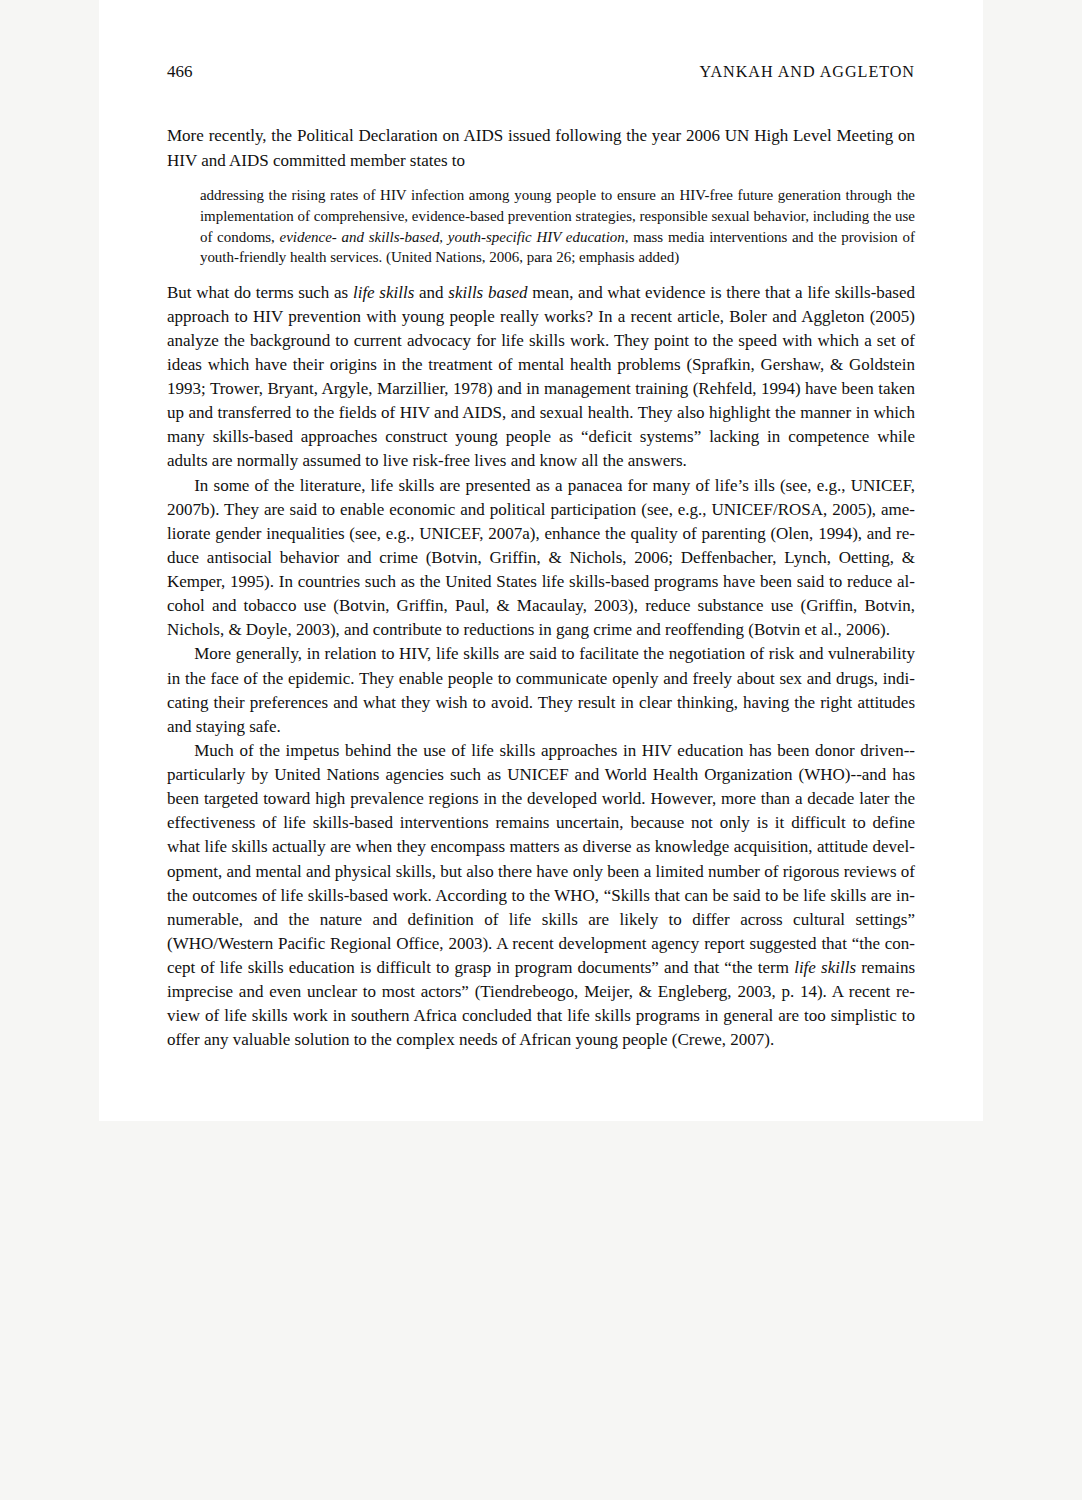466 Yankah and Aggleton
More recently, the Political Declaration on AIDS issued following the year 2006 UN High Level Meeting on HIV and AIDS committed member states to
addressing the rising rates of HIV infection among young people to ensure an HIV-free future generation through the implementation of comprehensive, evidence-based prevention strategies, responsible sexual behavior, including the use of condoms, evidence- and skills-based, youth-specific HIV education, mass media interventions and the provision of youth-friendly health services. (United Nations, 2006, para 26; emphasis added)
But what do terms such as life skills and skills based mean, and what evidence is there that a life skills-based approach to HIV prevention with young people really works? In a recent article, Boler and Aggleton (2005) analyze the background to current advocacy for life skills work. They point to the speed with which a set of ideas which have their origins in the treatment of mental health problems (Sprafkin, Gershaw, & Goldstein 1993; Trower, Bryant, Argyle, Marzillier, 1978) and in management training (Rehfeld, 1994) have been taken up and transferred to the fields of HIV and AIDS, and sexual health. They also highlight the manner in which many skills-based approaches construct young people as “deficit systems” lacking in competence while adults are normally assumed to live risk-free lives and know all the answers.
In some of the literature, life skills are presented as a panacea for many of life’s ills (see, e.g., UNICEF, 2007b). They are said to enable economic and political participation (see, e.g., UNICEF/ROSA, 2005), ameliorate gender inequalities (see, e.g., UNICEF, 2007a), enhance the quality of parenting (Olen, 1994), and reduce antisocial behavior and crime (Botvin, Griffin, & Nichols, 2006; Deffenbacher, Lynch, Oetting, & Kemper, 1995). In countries such as the United States life skills-based programs have been said to reduce alcohol and tobacco use (Botvin, Griffin, Paul, & Macaulay, 2003), reduce substance use (Griffin, Botvin, Nichols, & Doyle, 2003), and contribute to reductions in gang crime and reoffending (Botvin et al., 2006).
More generally, in relation to HIV, life skills are said to facilitate the negotiation of risk and vulnerability in the face of the epidemic. They enable people to communicate openly and freely about sex and drugs, indicating their preferences and what they wish to avoid. They result in clear thinking, having the right attitudes and staying safe.
Much of the impetus behind the use of life skills approaches in HIV education has been donor driven--particularly by United Nations agencies such as UNICEF and World Health Organization (WHO)--and has been targeted toward high prevalence regions in the developed world. However, more than a decade later the effectiveness of life skills-based interventions remains uncertain, because not only is it difficult to define what life skills actually are when they encompass matters as diverse as knowledge acquisition, attitude development, and mental and physical skills, but also there have only been a limited number of rigorous reviews of the outcomes of life skills-based work. According to the WHO, “Skills that can be said to be life skills are innumerable, and the nature and definition of life skills are likely to differ across cultural settings” (WHO/Western Pacific Regional Office, 2003). A recent development agency report suggested that “the concept of life skills education is difficult to grasp in program documents” and that “the term life skills remains imprecise and even unclear to most actors” (Tiendrebeogo, Meijer, & Engleberg, 2003, p. 14). A recent review of life skills work in southern Africa concluded that life skills programs in general are too simplistic to offer any valuable solution to the complex needs of African young people (Crewe, 2007).